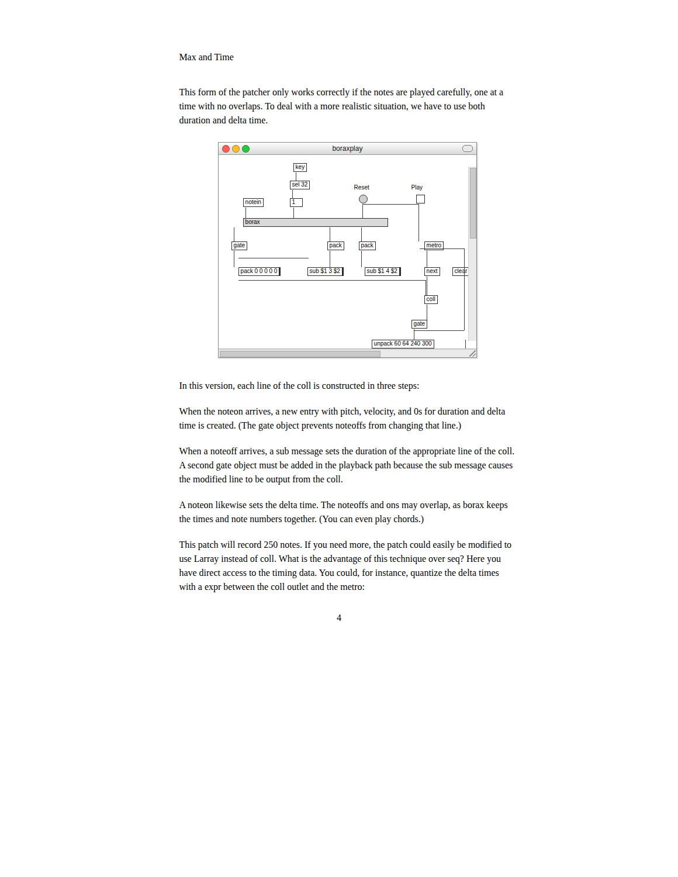Max and Time
This form of the patcher only works correctly if the notes are played carefully, one at a time with no overlaps. To deal with a more realistic situation, we have to use both duration and delta time.
boraxplay
key
sel 32
1
notein
Reset
Play
borax
gate
pack
pack
metro
pack 0 0 0 0 0
sub $1 3 $2
sub $1 4 $2
next
clear
coll
gate
unpack 60 64 240 300
makenote 60 64
noteout
In this version, each line of the coll is constructed in three steps:
When the noteon arrives, a new entry with pitch, velocity, and 0s for duration and delta time is created. (The gate object prevents noteoffs from changing that line.)
When a noteoff arrives, a sub message sets the duration of the appropriate line of the coll. A second gate object must be added in the playback path because the sub message causes the modified line to be output from the coll.
A noteon likewise sets the delta time. The noteoffs and ons may overlap, as borax keeps the times and note numbers together. (You can even play chords.)
This patch will record 250 notes. If you need more, the patch could easily be modified to use Larray instead of coll. What is the advantage of this technique over seq? Here you have direct access to the timing data. You could, for instance, quantize the delta times with a expr between the coll outlet and the metro:
4